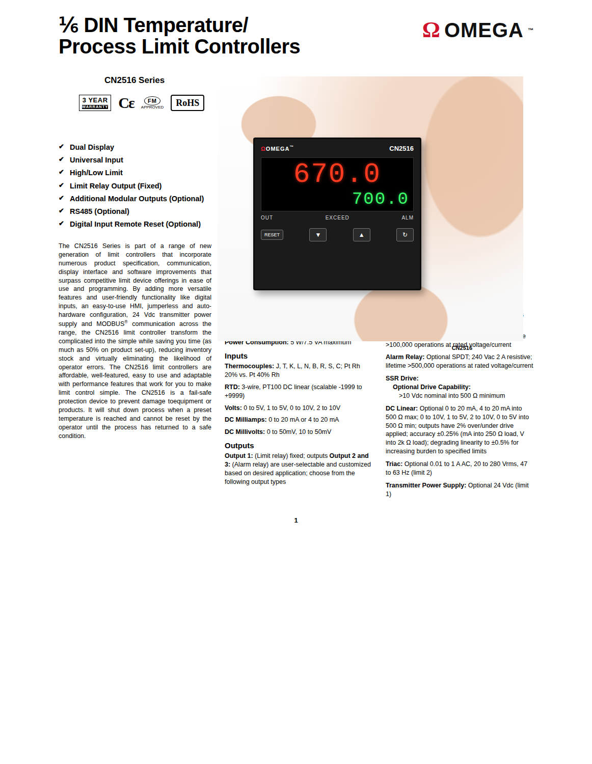⅙ DIN Temperature/
Process Limit Controllers
Ω OMEGA™
CN2516 Series
3 YEAR WARRANTY
Cε
FM
APPROVED
RoHS
Dual Display
Universal Input
High/Low Limit
Limit Relay Output (Fixed)
Additional Modular Outputs (Optional)
RS485 (Optional)
Digital Input Remote Reset (Optional)
ΩOMEGA™ CN2516
670.0
700.0
OUT EXCEED ALM
RESET ▼ ▲ ↻
CN2516
The CN2516 Series is part of a range of new generation of limit controllers that incorporate numerous product specification, communication, display interface and software improvements that surpass competitive limit device offerings in ease of use and programming. By adding more versatile features and user-friendly functionality like digital inputs, an easy-to-use HMI, jumperless and auto-hardware configuration, 24 Vdc transmitter power supply and MODBUS® communication across the range, the CN2516 limit controller transform the complicated into the simple while saving you time (as much as 50% on product set-up), reducing inventory stock and virtually eliminating the likelihood of operator errors. The CN2516 limit controllers are affordable, well-featured, easy to use and adaptable with performance features that work for you to make limit control simple. The CN2516 is a fail-safe protection device to prevent damage toequipment or products. It will shut down process when a preset temperature is reached and cannot be reset by the operator until the process has returned to a safe condition.
Specifications
Environmental Characteristics
Operating Temperature: 0° to 55°C (32° to 131°F)
Storage Temperature: -20° to 80°C (-4° to 176°F)
Humidity: 20 to 95% non-condensing RH
Electrical
Supply Voltage: 100 to 240 V, 50/60 Hz, optional 20 to 48 Vac 50/60 Hz or 22 to 65 Vdc
Power Consumption: 5 W/7.5 VA maximum
Inputs
Thermocouples: J, T, K, L, N, B, R, S, C; Pt Rh 20% vs. Pt 40% Rh
RTD: 3-wire, PT100 DC linear (scalable -1999 to +9999)
Volts: 0 to 5V, 1 to 5V, 0 to 10V, 2 to 10V
DC Milliamps: 0 to 20 mA or 4 to 20 mA
DC Millivolts: 0 to 50mV, 10 to 50mV
Outputs
Output 1: (Limit relay) fixed; outputs Output 2 and 3: (Alarm relay) are user-selectable and customized based on desired application; choose from the following output types
Maximum # of Outputs: 3 for alarm, 24 Vdc transmitter power supply or retransmit of process value/limit trip setpoint
Limit Relay: SPDT; 240 Vac 5 A resistive; lifetime >100,000 operations at rated voltage/current
Alarm Relay: Optional SPDT; 240 Vac 2 A resistive; lifetime >500,000 operations at rated voltage/current
SSR Drive:
Optional Drive Capability: >10 Vdc nominal into 500 Ω minimum
DC Linear: Optional 0 to 20 mA, 4 to 20 mA into 500 Ω max; 0 to 10V, 1 to 5V, 2 to 10V, 0 to 5V into 500 Ω min; outputs have 2% over/under drive applied; accuracy ±0.25% (mA into 250 Ω load, V into 2k Ω load); degrading linearity to ±0.5% for increasing burden to specified limits
Triac: Optional 0.01 to 1 A AC, 20 to 280 Vrms, 47 to 63 Hz (limit 2)
Transmitter Power Supply: Optional 24 Vdc (limit 1)
1